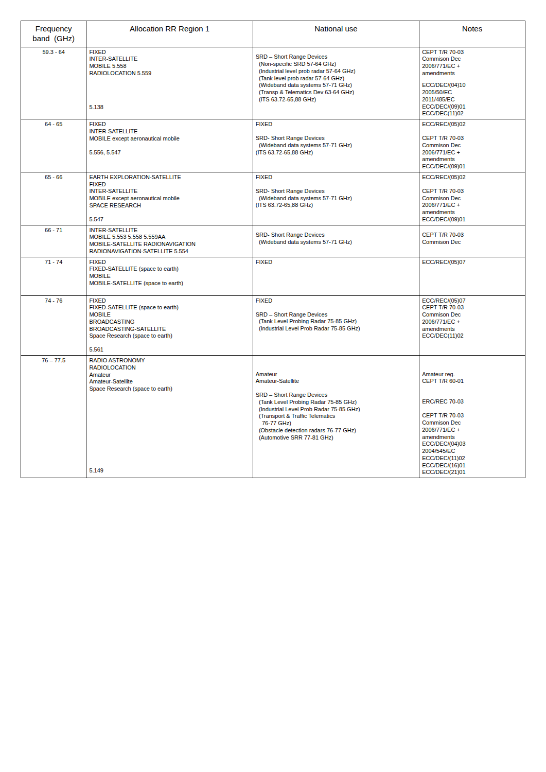| Frequency band (GHz) | Allocation RR Region 1 | National use | Notes |
| --- | --- | --- | --- |
| 59.3 - 64 | FIXED INTER-SATELLITE MOBILE 5.558 RADIOLOCATION 5.559 5.138 | SRD – Short Range Devices (Non-specific SRD 57-64 GHz) (Industrial level prob radar 57-64 GHz) (Tank level prob radar 57-64 GHz) (Wideband data systems 57-71 GHz) (Transp & Telematics Dev 63-64 GHz) (ITS 63.72-65,88 GHz) | CEPT T/R 70-03 Commison Dec 2006/771/EC + amendments ECC/DEC/(04)10 2005/50/EC 2011/485/EC ECC/DEC/(09)01 ECC/DEC(11)02 |
| 64 - 65 | FIXED INTER-SATELLITE MOBILE except aeronautical mobile 5.556, 5.547 | FIXED SRD- Short Range Devices (Wideband data systems 57-71 GHz) (ITS 63.72-65,88 GHz) | ECC/REC/(05)02 CEPT T/R 70-03 Commison Dec 2006/771/EC + amendments ECC/DEC/(09)01 |
| 65 - 66 | EARTH EXPLORATION-SATELLITE FIXED INTER-SATELLITE MOBILE except aeronautical mobile SPACE RESEARCH 5.547 | FIXED SRD- Short Range Devices (Wideband data systems 57-71 GHz) (ITS 63.72-65,88 GHz) | ECC/REC/(05)02 CEPT T/R 70-03 Commison Dec 2006/771/EC + amendments ECC/DEC/(09)01 |
| 66 - 71 | INTER-SATELLITE MOBILE 5.553 5.558 5.559AA MOBILE-SATELLITE RADIONAVIGATION RADIONAVIGATION-SATELLITE 5.554 | SRD- Short Range Devices (Wideband data systems 57-71 GHz) | CEPT T/R 70-03 Commison Dec |
| 71 - 74 | FIXED FIXED-SATELLITE (space to earth) MOBILE MOBILE-SATELLITE (space to earth) | FIXED | ECC/REC/(05)07 |
| 74 - 76 | FIXED FIXED-SATELLITE (space to earth) MOBILE BROADCASTING BROADCASTING-SATELLITE Space Research (space to earth) 5.561 | FIXED SRD – Short Range Devices (Tank Level Probing Radar 75-85 GHz) (Industrial Level Prob Radar 75-85 GHz) | ECC/REC/(05)07 CEPT T/R 70-03 Commison Dec 2006/771/EC + amendments ECC/DEC(11)02 |
| 76 – 77.5 | RADIO ASTRONOMY RADIOLOCATION Amateur Amateur-Satellite Space Research (space to earth) 5.149 | Amateur Amateur-Satellite SRD – Short Range Devices (Tank Level Probing Radar 75-85 GHz) (Industrial Level Prob Radar 75-85 GHz) (Transport & Traffic Telematics 76-77 GHz) (Obstacle detection radars 76-77 GHz) (Automotive SRR 77-81 GHz) | Amateur reg. CEPT T/R 60-01 ERC/REC 70-03 CEPT T/R 70-03 Commison Dec 2006/771/EC + amendments ECC/DEC/(04)03 2004/545/EC ECC/DEC/(11)02 ECC/DEC/(16)01 ECC/DEC/(21)01 |